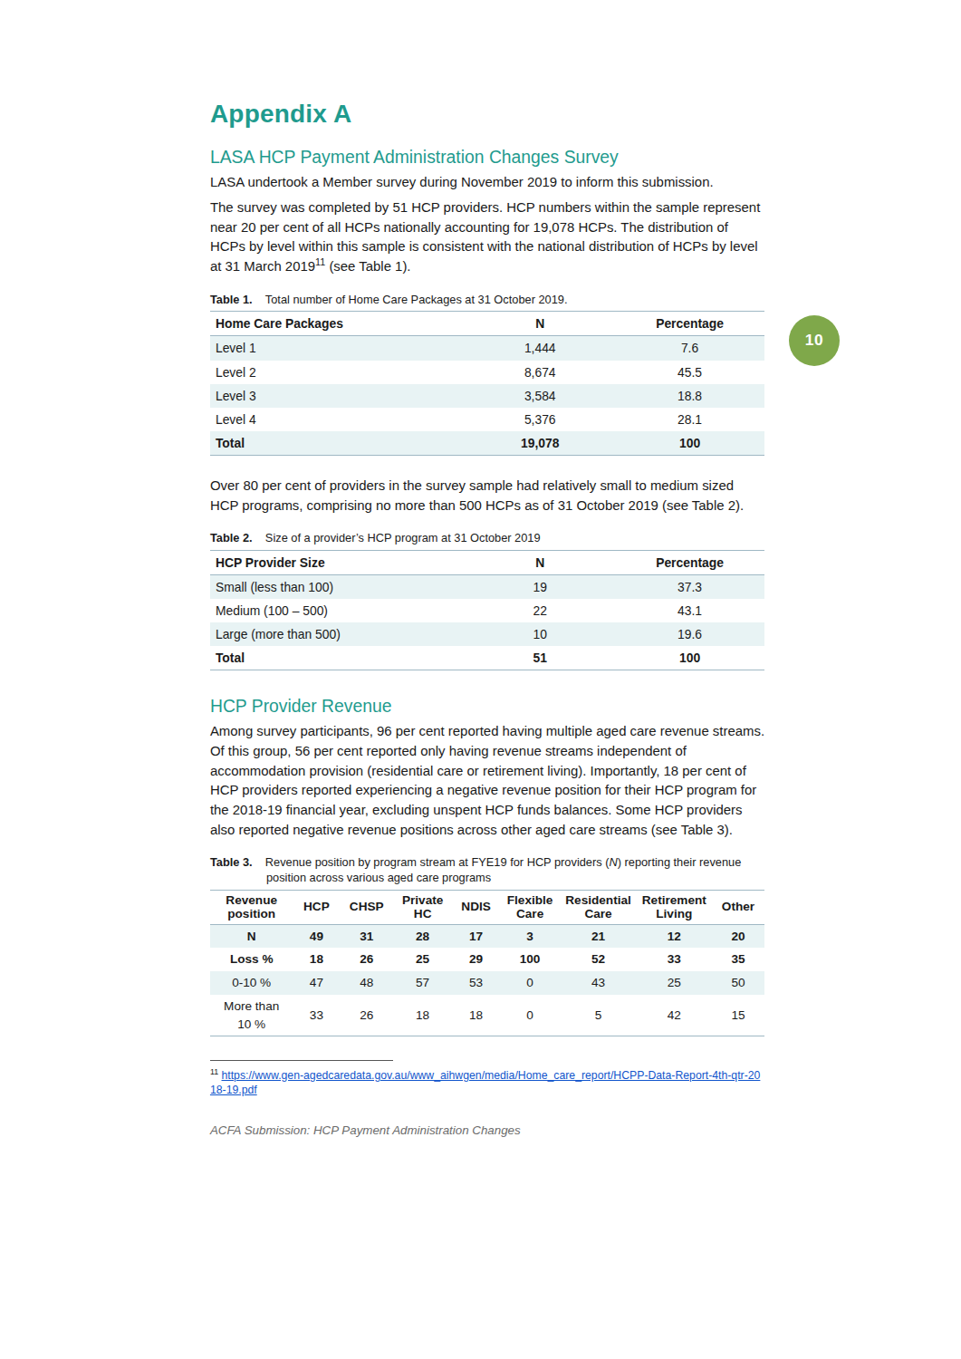10
Appendix A
LASA HCP Payment Administration Changes Survey
LASA undertook a Member survey during November 2019 to inform this submission.
The survey was completed by 51 HCP providers. HCP numbers within the sample represent near 20 per cent of all HCPs nationally accounting for 19,078 HCPs. The distribution of HCPs by level within this sample is consistent with the national distribution of HCPs by level at 31 March 201911 (see Table 1).
Table 1. Total number of Home Care Packages at 31 October 2019.
| Home Care Packages | N | Percentage |
| --- | --- | --- |
| Level 1 | 1,444 | 7.6 |
| Level 2 | 8,674 | 45.5 |
| Level 3 | 3,584 | 18.8 |
| Level 4 | 5,376 | 28.1 |
| Total | 19,078 | 100 |
Over 80 per cent of providers in the survey sample had relatively small to medium sized HCP programs, comprising no more than 500 HCPs as of 31 October 2019 (see Table 2).
Table 2. Size of a provider’s HCP program at 31 October 2019
| HCP Provider Size | N | Percentage |
| --- | --- | --- |
| Small (less than 100) | 19 | 37.3 |
| Medium (100 – 500) | 22 | 43.1 |
| Large (more than 500) | 10 | 19.6 |
| Total | 51 | 100 |
HCP Provider Revenue
Among survey participants, 96 per cent reported having multiple aged care revenue streams. Of this group, 56 per cent reported only having revenue streams independent of accommodation provision (residential care or retirement living). Importantly, 18 per cent of HCP providers reported experiencing a negative revenue position for their HCP program for the 2018-19 financial year, excluding unspent HCP funds balances. Some HCP providers also reported negative revenue positions across other aged care streams (see Table 3).
Table 3. Revenue position by program stream at FYE19 for HCP providers (N) reporting their revenue position across various aged care programs
| Revenue position | HCP | CHSP | Private HC | NDIS | Flexible Care | Residential Care | Retirement Living | Other |
| --- | --- | --- | --- | --- | --- | --- | --- | --- |
| N | 49 | 31 | 28 | 17 | 3 | 21 | 12 | 20 |
| Loss % | 18 | 26 | 25 | 29 | 100 | 52 | 33 | 35 |
| 0-10 % | 47 | 48 | 57 | 53 | 0 | 43 | 25 | 50 |
| More than 10 % | 33 | 26 | 18 | 18 | 0 | 5 | 42 | 15 |
11 https://www.gen-agedcaredata.gov.au/www_aihwgen/media/Home_care_report/HCPP-Data-Report-4th-qtr-2018-19.pdf
ACFA Submission: HCP Payment Administration Changes